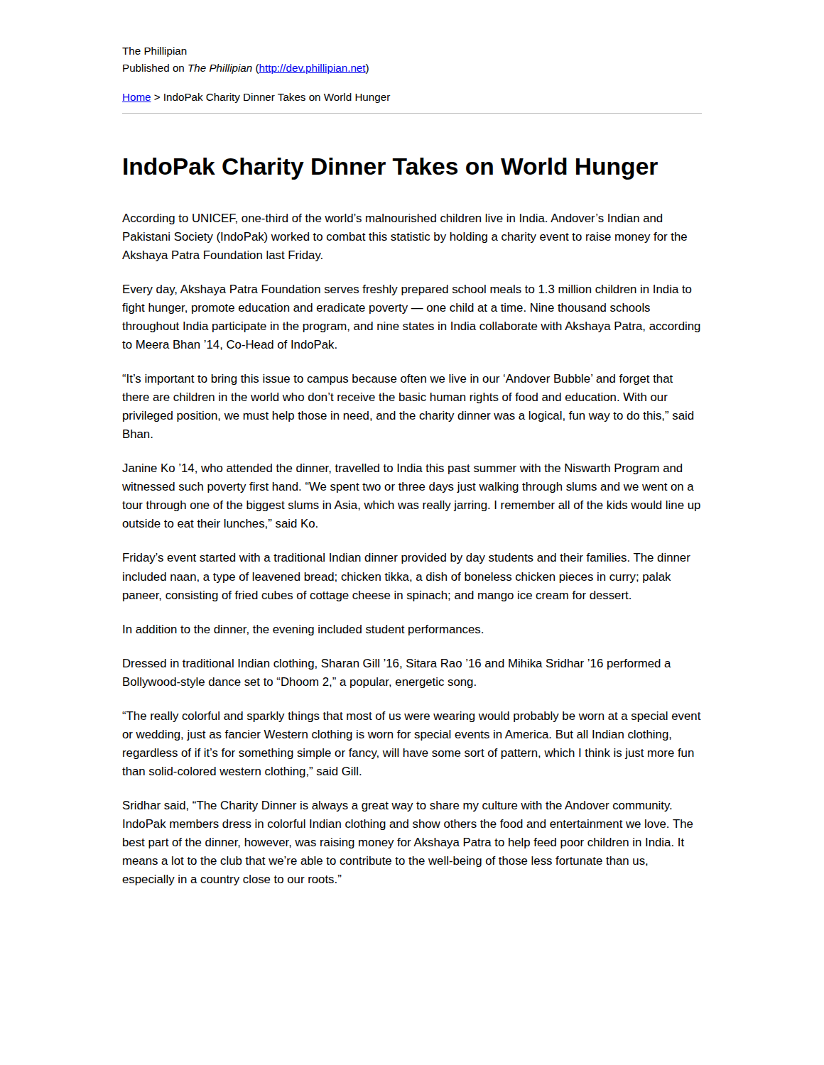The Phillipian
Published on The Phillipian (http://dev.phillipian.net)
Home > IndoPak Charity Dinner Takes on World Hunger
IndoPak Charity Dinner Takes on World Hunger
According to UNICEF, one-third of the world’s malnourished children live in India. Andover’s Indian and Pakistani Society (IndoPak) worked to combat this statistic by holding a charity event to raise money for the Akshaya Patra Foundation last Friday.
Every day, Akshaya Patra Foundation serves freshly prepared school meals to 1.3 million children in India to fight hunger, promote education and eradicate poverty — one child at a time. Nine thousand schools throughout India participate in the program, and nine states in India collaborate with Akshaya Patra, according to Meera Bhan ’14, Co-Head of IndoPak.
“It’s important to bring this issue to campus because often we live in our ‘Andover Bubble’ and forget that there are children in the world who don’t receive the basic human rights of food and education. With our privileged position, we must help those in need, and the charity dinner was a logical, fun way to do this,” said Bhan.
Janine Ko ’14, who attended the dinner, travelled to India this past summer with the Niswarth Program and witnessed such poverty first hand. “We spent two or three days just walking through slums and we went on a tour through one of the biggest slums in Asia, which was really jarring. I remember all of the kids would line up outside to eat their lunches,” said Ko.
Friday’s event started with a traditional Indian dinner provided by day students and their families. The dinner included naan, a type of leavened bread; chicken tikka, a dish of boneless chicken pieces in curry; palak paneer, consisting of fried cubes of cottage cheese in spinach; and mango ice cream for dessert.
In addition to the dinner, the evening included student performances.
Dressed in traditional Indian clothing, Sharan Gill ’16, Sitara Rao ’16 and Mihika Sridhar ’16 performed a Bollywood-style dance set to “Dhoom 2,” a popular, energetic song.
“The really colorful and sparkly things that most of us were wearing would probably be worn at a special event or wedding, just as fancier Western clothing is worn for special events in America. But all Indian clothing, regardless of if it’s for something simple or fancy, will have some sort of pattern, which I think is just more fun than solid-colored western clothing,” said Gill.
Sridhar said, “The Charity Dinner is always a great way to share my culture with the Andover community. IndoPak members dress in colorful Indian clothing and show others the food and entertainment we love. The best part of the dinner, however, was raising money for Akshaya Patra to help feed poor children in India. It means a lot to the club that we’re able to contribute to the well-being of those less fortunate than us, especially in a country close to our roots.”